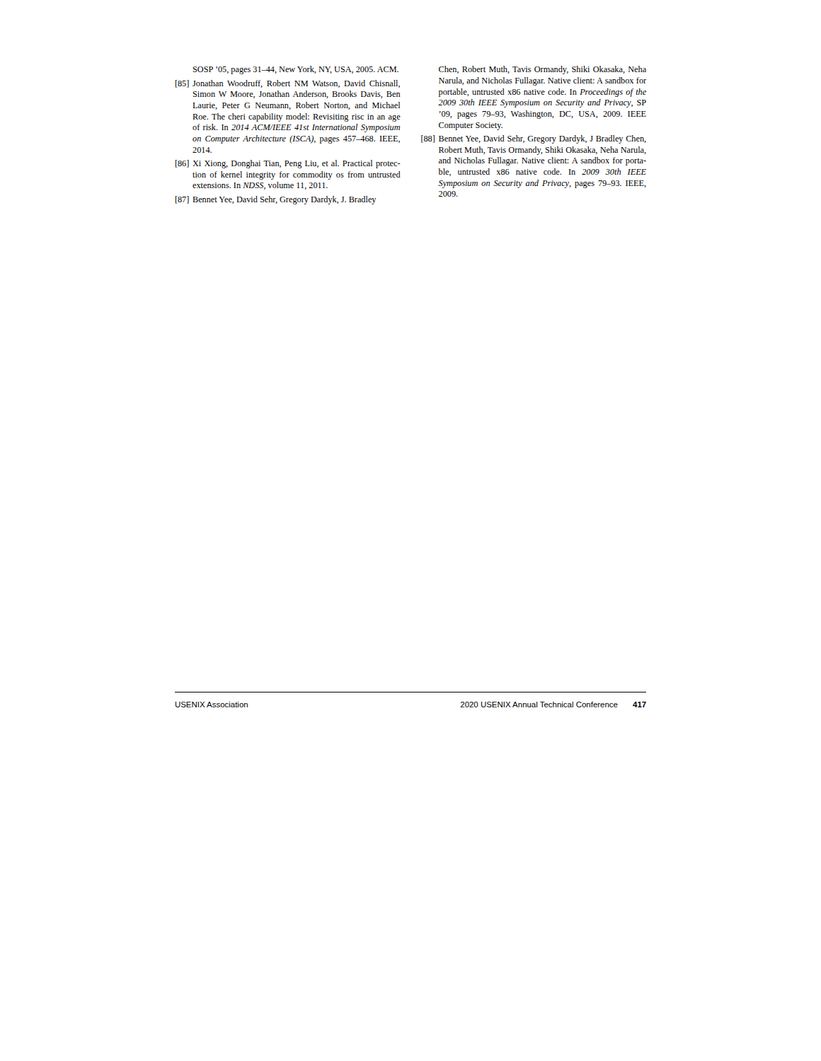SOSP ’05, pages 31–44, New York, NY, USA, 2005. ACM.
[85] Jonathan Woodruff, Robert NM Watson, David Chisnall, Simon W Moore, Jonathan Anderson, Brooks Davis, Ben Laurie, Peter G Neumann, Robert Norton, and Michael Roe. The cheri capability model: Revisiting risc in an age of risk. In 2014 ACM/IEEE 41st International Symposium on Computer Architecture (ISCA), pages 457–468. IEEE, 2014.
[86] Xi Xiong, Donghai Tian, Peng Liu, et al. Practical protection of kernel integrity for commodity os from untrusted extensions. In NDSS, volume 11, 2011.
[87] Bennet Yee, David Sehr, Gregory Dardyk, J. Bradley
Chen, Robert Muth, Tavis Ormandy, Shiki Okasaka, Neha Narula, and Nicholas Fullagar. Native client: A sandbox for portable, untrusted x86 native code. In Proceedings of the 2009 30th IEEE Symposium on Security and Privacy, SP ’09, pages 79–93, Washington, DC, USA, 2009. IEEE Computer Society.
[88] Bennet Yee, David Sehr, Gregory Dardyk, J Bradley Chen, Robert Muth, Tavis Ormandy, Shiki Okasaka, Neha Narula, and Nicholas Fullagar. Native client: A sandbox for portable, untrusted x86 native code. In 2009 30th IEEE Symposium on Security and Privacy, pages 79–93. IEEE, 2009.
USENIX Association
2020 USENIX Annual Technical Conference 417